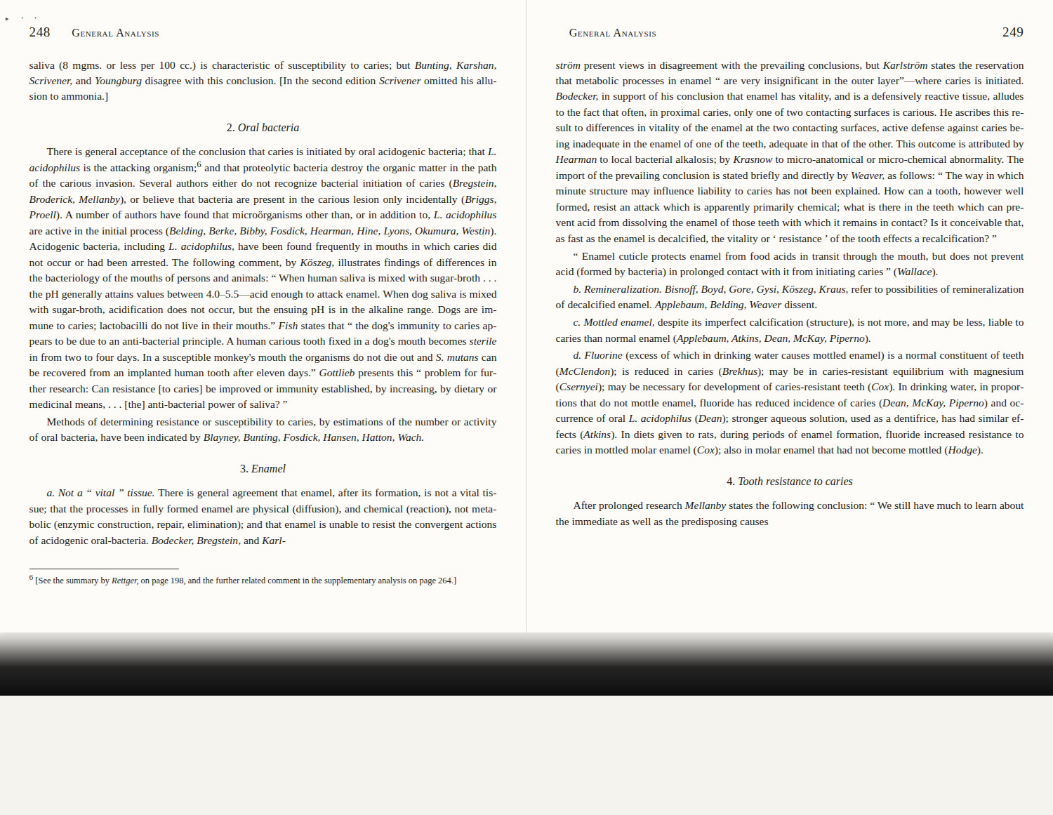‣ ′ ′
248 General Analysis
saliva (8 mgms. or less per 100 cc.) is characteristic of susceptibility to caries; but Bunting, Karshan, Scrivener, and Youngburg disagree with this conclusion. [In the second edition Scrivener omitted his allusion to ammonia.]
2. Oral bacteria
There is general acceptance of the conclusion that caries is initiated by oral acidogenic bacteria; that L. acidophilus is the attacking organism;6 and that proteolytic bacteria destroy the organic matter in the path of the carious invasion. Several authors either do not recognize bacterial initiation of caries (Bregstein, Broderick, Mellanby), or believe that bacteria are present in the carious lesion only incidentally (Briggs, Proell). A number of authors have found that microörganisms other than, or in addition to, L. acidophilus are active in the initial process (Belding, Berke, Bibby, Fosdick, Hearman, Hine, Lyons, Okumura, Westin). Acidogenic bacteria, including L. acidophilus, have been found frequently in mouths in which caries did not occur or had been arrested. The following comment, by Köszeg, illustrates findings of differences in the bacteriology of the mouths of persons and animals: “ When human saliva is mixed with sugar-broth . . . the pH generally attains values between 4.0–5.5—acid enough to attack enamel. When dog saliva is mixed with sugar-broth, acidification does not occur, but the ensuing pH is in the alkaline range. Dogs are immune to caries; lactobacilli do not live in their mouths.” Fish states that “ the dog's immunity to caries appears to be due to an anti-bacterial principle. A human carious tooth fixed in a dog's mouth becomes sterile in from two to four days. In a susceptible monkey's mouth the organisms do not die out and S. mutans can be recovered from an implanted human tooth after eleven days.” Gottlieb presents this “ problem for further research: Can resistance [to caries] be improved or immunity established, by increasing, by dietary or medicinal means, . . . [the] anti-bacterial power of saliva? ”
Methods of determining resistance or susceptibility to caries, by estimations of the number or activity of oral bacteria, have been indicated by Blayney, Bunting, Fosdick, Hansen, Hatton, Wach.
3. Enamel
a. Not a “ vital ” tissue. There is general agreement that enamel, after its formation, is not a vital tissue; that the processes in fully formed enamel are physical (diffusion), and chemical (reaction), not metabolic (enzymic construction, repair, elimination); and that enamel is unable to resist the convergent actions of acidogenic oral-bacteria. Bodecker, Bregstein, and Karl-
6 [See the summary by Rettger, on page 198, and the further related comment in the supplementary analysis on page 264.]
General Analysis 249
ström present views in disagreement with the prevailing conclusions, but Karlström states the reservation that metabolic processes in enamel “ are very insignificant in the outer layer”—where caries is initiated. Bodecker, in support of his conclusion that enamel has vitality, and is a defensively reactive tissue, alludes to the fact that often, in proximal caries, only one of two contacting surfaces is carious. He ascribes this result to differences in vitality of the enamel at the two contacting surfaces, active defense against caries being inadequate in the enamel of one of the teeth, adequate in that of the other. This outcome is attributed by Hearman to local bacterial alkalosis; by Krasnow to micro-anatomical or micro-chemical abnormality. The import of the prevailing conclusion is stated briefly and directly by Weaver, as follows: “ The way in which minute structure may influence liability to caries has not been explained. How can a tooth, however well formed, resist an attack which is apparently primarily chemical; what is there in the teeth which can prevent acid from dissolving the enamel of those teeth with which it remains in contact? Is it conceivable that, as fast as the enamel is decalcified, the vitality or ‘ resistance ’ of the tooth effects a recalcification? ”
“ Enamel cuticle protects enamel from food acids in transit through the mouth, but does not prevent acid (formed by bacteria) in prolonged contact with it from initiating caries ” (Wallace).
b. Remineralization. Bisnoff, Boyd, Gore, Gysi, Köszeg, Kraus, refer to possibilities of remineralization of decalcified enamel. Applebaum, Belding, Weaver dissent.
c. Mottled enamel, despite its imperfect calcification (structure), is not more, and may be less, liable to caries than normal enamel (Applebaum, Atkins, Dean, McKay, Piperno).
d. Fluorine (excess of which in drinking water causes mottled enamel) is a normal constituent of teeth (McClendon); is reduced in caries (Brekhus); may be in caries-resistant equilibrium with magnesium (Csernyei); may be necessary for development of caries-resistant teeth (Cox). In drinking water, in proportions that do not mottle enamel, fluoride has reduced incidence of caries (Dean, McKay, Piperno) and occurrence of oral L. acidophilus (Dean); stronger aqueous solution, used as a dentifrice, has had similar effects (Atkins). In diets given to rats, during periods of enamel formation, fluoride increased resistance to caries in mottled molar enamel (Cox); also in molar enamel that had not become mottled (Hodge).
4. Tooth resistance to caries
After prolonged research Mellanby states the following conclusion: “ We still have much to learn about the immediate as well as the predisposing causes